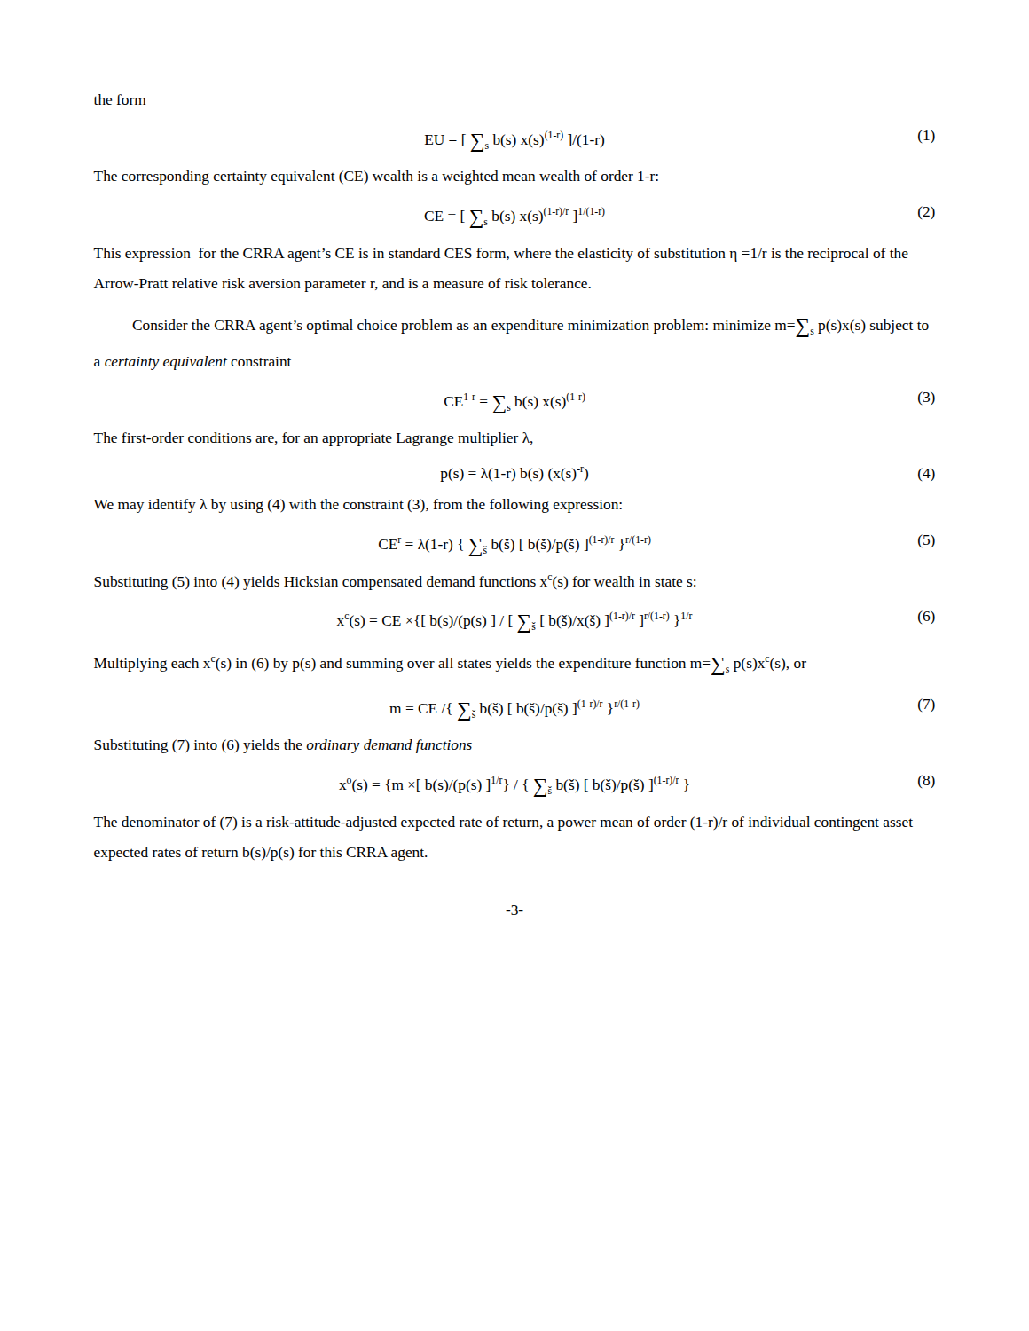the form
EU = [ ∑s b(s) x(s)(1-r) ]/(1-r) (1)
The corresponding certainty equivalent (CE) wealth is a weighted mean wealth of order 1-r:
CE = [ ∑s b(s) x(s)(1-r)/r ]1/(1-r) (2)
This expression for the CRRA agent’s CE is in standard CES form, where the elasticity of substitution η =1/r is the reciprocal of the Arrow-Pratt relative risk aversion parameter r, and is a measure of risk tolerance.
Consider the CRRA agent’s optimal choice problem as an expenditure minimization problem: minimize m=∑s p(s)x(s) subject to a certainty equivalent constraint
CE1-r = ∑s b(s) x(s)(1-r) (3)
The first-order conditions are, for an appropriate Lagrange multiplier λ,
p(s) = λ(1-r) b(s) (x(s)-r) (4)
We may identify λ by using (4) with the constraint (3), from the following expression:
CEr = λ(1-r) { ∑š b(š) [ b(š)/p(š) ](1-r)/r }r/(1-r) (5)
Substituting (5) into (4) yields Hicksian compensated demand functions xc(s) for wealth in state s:
xc(s) = CE ×{[ b(s)/(p(s) ] / [ ∑š [ b(š)/x(š) ](1-r)/r ]r/(1-r) }1/r (6)
Multiplying each xc(s) in (6) by p(s) and summing over all states yields the expenditure function m=∑s p(s)xc(s), or
m = CE /{ ∑š b(š) [ b(š)/p(š) ](1-r)/r }r/(1-r) (7)
Substituting (7) into (6) yields the ordinary demand functions
xo(s) = {m ×[ b(s)/(p(s) ]1/r} / { ∑š b(š) [ b(š)/p(š) ](1-r)/r } (8)
The denominator of (7) is a risk-attitude-adjusted expected rate of return, a power mean of order (1-r)/r of individual contingent asset expected rates of return b(s)/p(s) for this CRRA agent.
-3-